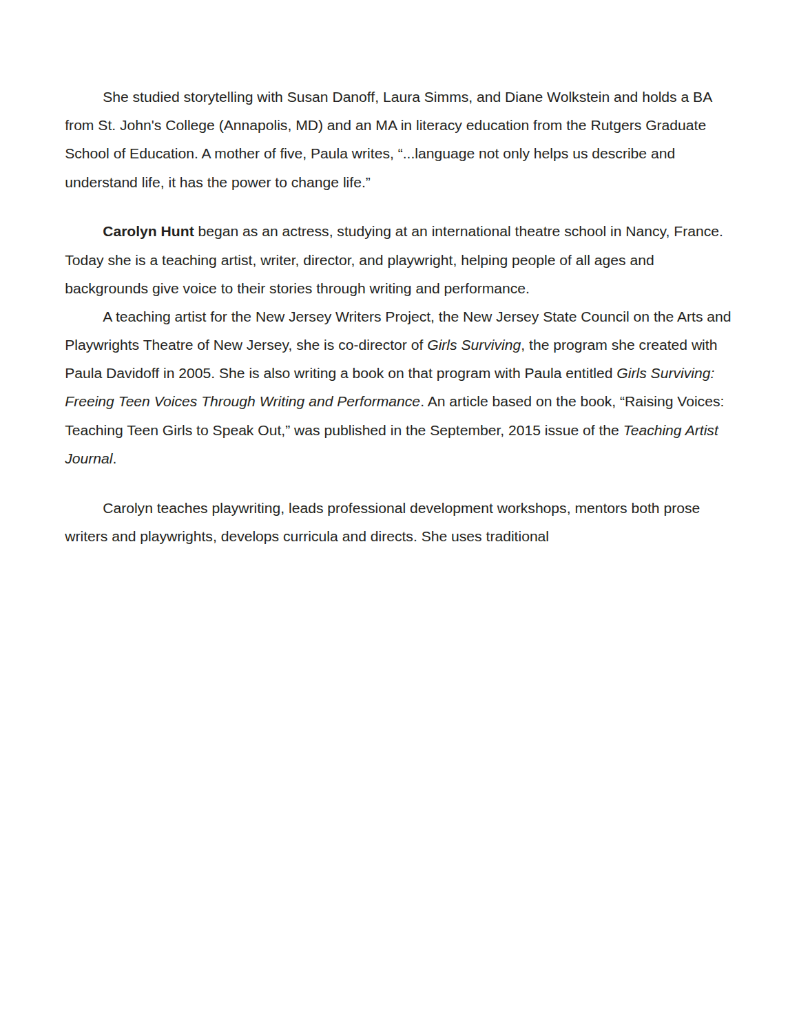She studied storytelling with Susan Danoff, Laura Simms, and Diane Wolkstein and holds a BA from St. John's College (Annapolis, MD) and an MA in literacy education from the Rutgers Graduate School of Education. A mother of five, Paula writes, “...language not only helps us describe and understand life, it has the power to change life.”
Carolyn Hunt began as an actress, studying at an international theatre school in Nancy, France. Today she is a teaching artist, writer, director, and playwright, helping people of all ages and backgrounds give voice to their stories through writing and performance.
A teaching artist for the New Jersey Writers Project, the New Jersey State Council on the Arts and Playwrights Theatre of New Jersey, she is co-director of Girls Surviving, the program she created with Paula Davidoff in 2005. She is also writing a book on that program with Paula entitled Girls Surviving: Freeing Teen Voices Through Writing and Performance. An article based on the book, “Raising Voices: Teaching Teen Girls to Speak Out,” was published in the September, 2015 issue of the Teaching Artist Journal.
Carolyn teaches playwriting, leads professional development workshops, mentors both prose writers and playwrights, develops curricula and directs. She uses traditional